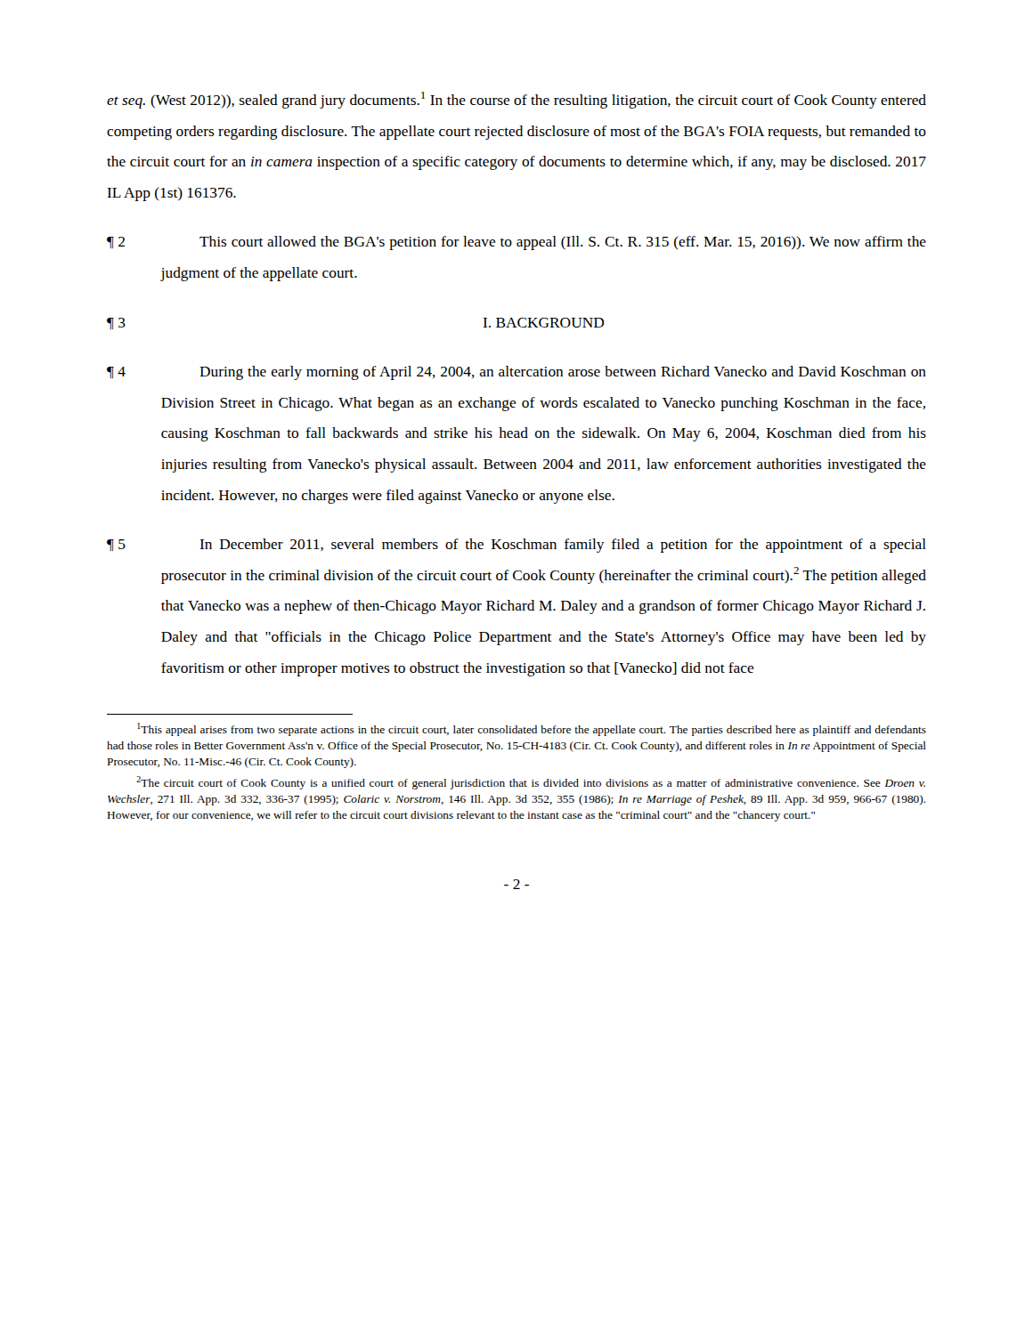et seq. (West 2012)), sealed grand jury documents.1 In the course of the resulting litigation, the circuit court of Cook County entered competing orders regarding disclosure. The appellate court rejected disclosure of most of the BGA's FOIA requests, but remanded to the circuit court for an in camera inspection of a specific category of documents to determine which, if any, may be disclosed. 2017 IL App (1st) 161376.
¶ 2
This court allowed the BGA's petition for leave to appeal (Ill. S. Ct. R. 315 (eff. Mar. 15, 2016)). We now affirm the judgment of the appellate court.
¶ 3
I. BACKGROUND
¶ 4
During the early morning of April 24, 2004, an altercation arose between Richard Vanecko and David Koschman on Division Street in Chicago. What began as an exchange of words escalated to Vanecko punching Koschman in the face, causing Koschman to fall backwards and strike his head on the sidewalk. On May 6, 2004, Koschman died from his injuries resulting from Vanecko's physical assault. Between 2004 and 2011, law enforcement authorities investigated the incident. However, no charges were filed against Vanecko or anyone else.
¶ 5
In December 2011, several members of the Koschman family filed a petition for the appointment of a special prosecutor in the criminal division of the circuit court of Cook County (hereinafter the criminal court).2 The petition alleged that Vanecko was a nephew of then-Chicago Mayor Richard M. Daley and a grandson of former Chicago Mayor Richard J. Daley and that "officials in the Chicago Police Department and the State's Attorney's Office may have been led by favoritism or other improper motives to obstruct the investigation so that [Vanecko] did not face
1This appeal arises from two separate actions in the circuit court, later consolidated before the appellate court. The parties described here as plaintiff and defendants had those roles in Better Government Ass'n v. Office of the Special Prosecutor, No. 15-CH-4183 (Cir. Ct. Cook County), and different roles in In re Appointment of Special Prosecutor, No. 11-Misc.-46 (Cir. Ct. Cook County).
2The circuit court of Cook County is a unified court of general jurisdiction that is divided into divisions as a matter of administrative convenience. See Droen v. Wechsler, 271 Ill. App. 3d 332, 336-37 (1995); Colaric v. Norstrom, 146 Ill. App. 3d 352, 355 (1986); In re Marriage of Peshek, 89 Ill. App. 3d 959, 966-67 (1980). However, for our convenience, we will refer to the circuit court divisions relevant to the instant case as the "criminal court" and the "chancery court."
- 2 -